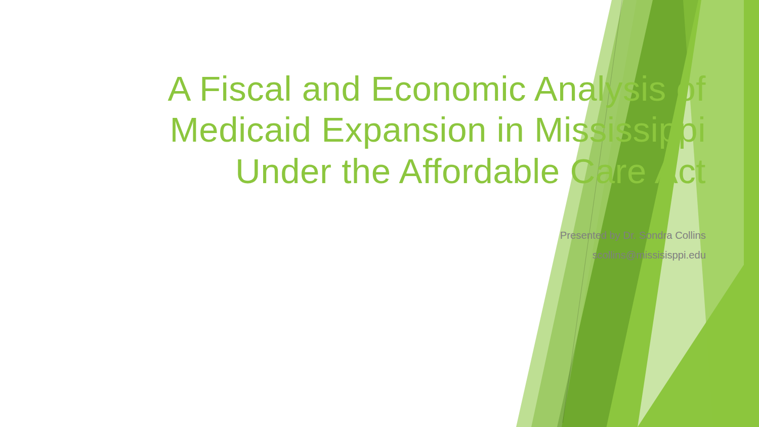A Fiscal and Economic Analysis of Medicaid Expansion in Mississippi Under the Affordable Care Act
Presented by Dr. Sondra Collins
scollins@missisisppi.edu